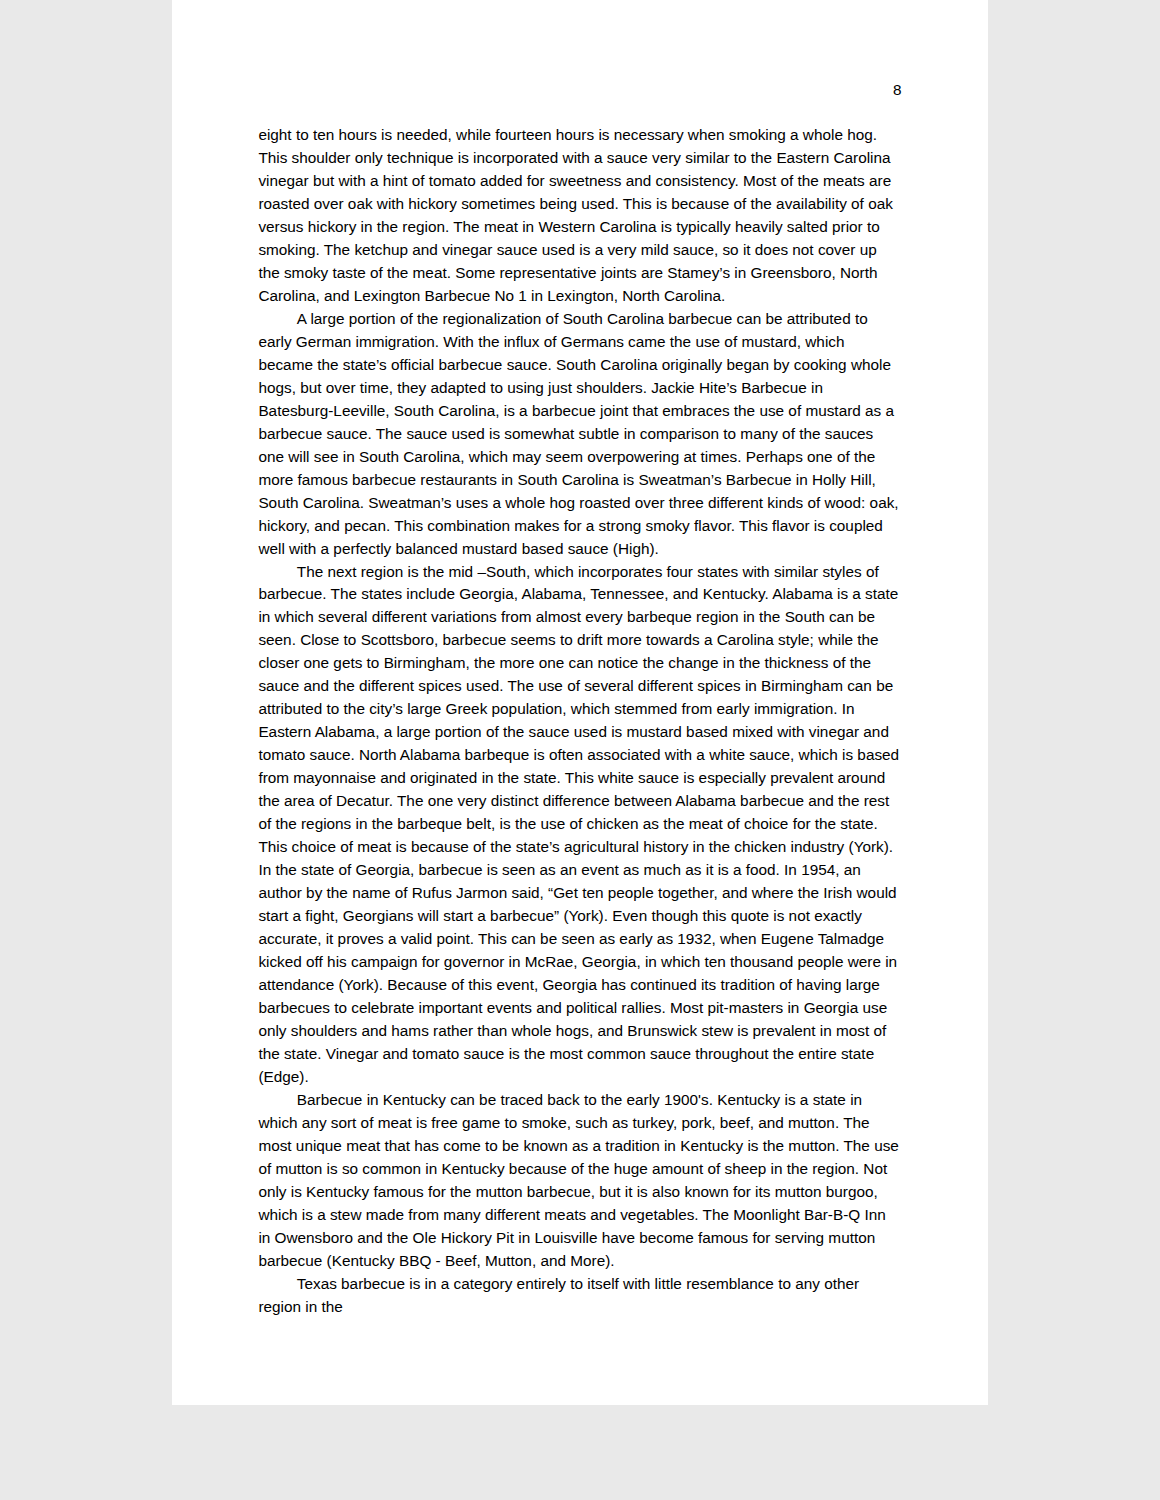8
eight to ten hours is needed, while fourteen hours is necessary when smoking a whole hog. This shoulder only technique is incorporated with a sauce very similar to the Eastern Carolina vinegar but with a hint of tomato added for sweetness and consistency. Most of the meats are roasted over oak with hickory sometimes being used. This is because of the availability of oak versus hickory in the region. The meat in Western Carolina is typically heavily salted prior to smoking. The ketchup and vinegar sauce used is a very mild sauce, so it does not cover up the smoky taste of the meat. Some representative joints are Stamey’s in Greensboro, North Carolina, and Lexington Barbecue No 1 in Lexington, North Carolina.
A large portion of the regionalization of South Carolina barbecue can be attributed to early German immigration. With the influx of Germans came the use of mustard, which became the state’s official barbecue sauce. South Carolina originally began by cooking whole hogs, but over time, they adapted to using just shoulders. Jackie Hite’s Barbecue in Batesburg-Leeville, South Carolina, is a barbecue joint that embraces the use of mustard as a barbecue sauce. The sauce used is somewhat subtle in comparison to many of the sauces one will see in South Carolina, which may seem overpowering at times. Perhaps one of the more famous barbecue restaurants in South Carolina is Sweatman’s Barbecue in Holly Hill, South Carolina. Sweatman’s uses a whole hog roasted over three different kinds of wood: oak, hickory, and pecan. This combination makes for a strong smoky flavor. This flavor is coupled well with a perfectly balanced mustard based sauce (High).
The next region is the mid –South, which incorporates four states with similar styles of barbecue. The states include Georgia, Alabama, Tennessee, and Kentucky. Alabama is a state in which several different variations from almost every barbeque region in the South can be seen. Close to Scottsboro, barbecue seems to drift more towards a Carolina style; while the closer one gets to Birmingham, the more one can notice the change in the thickness of the sauce and the different spices used. The use of several different spices in Birmingham can be attributed to the city’s large Greek population, which stemmed from early immigration. In Eastern Alabama, a large portion of the sauce used is mustard based mixed with vinegar and tomato sauce. North Alabama barbeque is often associated with a white sauce, which is based from mayonnaise and originated in the state. This white sauce is especially prevalent around the area of Decatur. The one very distinct difference between Alabama barbecue and the rest of the regions in the barbeque belt, is the use of chicken as the meat of choice for the state. This choice of meat is because of the state’s agricultural history in the chicken industry (York). In the state of Georgia, barbecue is seen as an event as much as it is a food. In 1954, an author by the name of Rufus Jarmon said, “Get ten people together, and where the Irish would start a fight, Georgians will start a barbecue” (York). Even though this quote is not exactly accurate, it proves a valid point. This can be seen as early as 1932, when Eugene Talmadge kicked off his campaign for governor in McRae, Georgia, in which ten thousand people were in attendance (York). Because of this event, Georgia has continued its tradition of having large barbecues to celebrate important events and political rallies. Most pit-masters in Georgia use only shoulders and hams rather than whole hogs, and Brunswick stew is prevalent in most of the state. Vinegar and tomato sauce is the most common sauce throughout the entire state (Edge).
Barbecue in Kentucky can be traced back to the early 1900's. Kentucky is a state in which any sort of meat is free game to smoke, such as turkey, pork, beef, and mutton. The most unique meat that has come to be known as a tradition in Kentucky is the mutton. The use of mutton is so common in Kentucky because of the huge amount of sheep in the region. Not only is Kentucky famous for the mutton barbecue, but it is also known for its mutton burgoo, which is a stew made from many different meats and vegetables. The Moonlight Bar-B-Q Inn in Owensboro and the Ole Hickory Pit in Louisville have become famous for serving mutton barbecue (Kentucky BBQ - Beef, Mutton, and More).
Texas barbecue is in a category entirely to itself with little resemblance to any other region in the